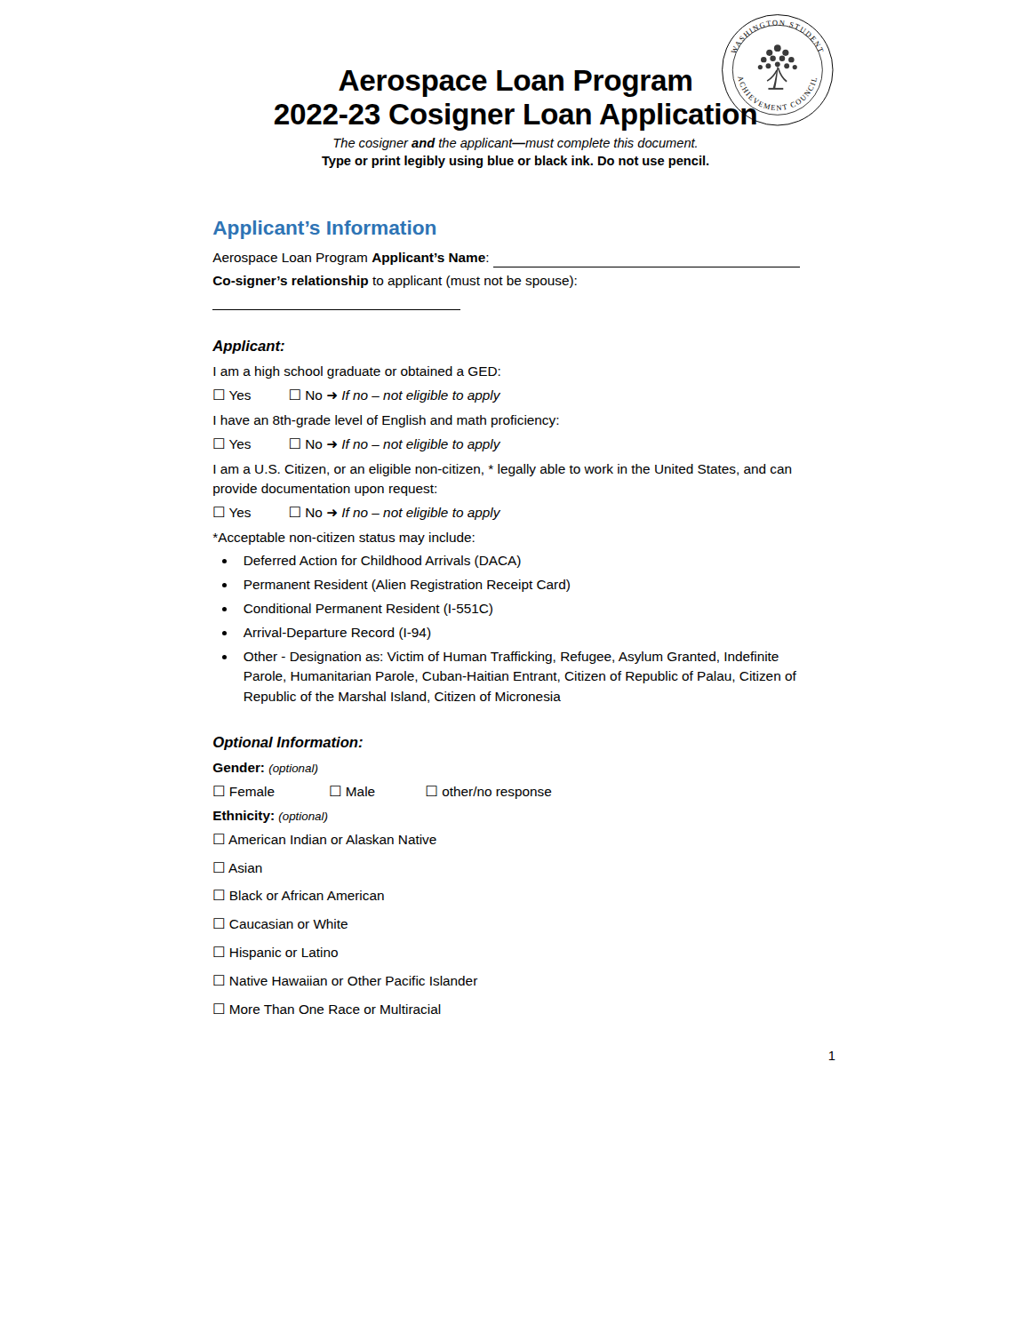WASHINGTON STUDENT ACHIEVEMENT COUNCIL
Aerospace Loan Program
2022-23 Cosigner Loan Application
The cosigner and the applicant—must complete this document.
Type or print legibly using blue or black ink. Do not use pencil.
Applicant’s Information
Aerospace Loan Program Applicant’s Name:
Co-signer’s relationship to applicant (must not be spouse):
Applicant:
I am a high school graduate or obtained a GED:
☐ Yes ☐ No ➜ If no – not eligible to apply
I have an 8th-grade level of English and math proficiency:
☐ Yes ☐ No ➜ If no – not eligible to apply
I am a U.S. Citizen, or an eligible non-citizen, * legally able to work in the United States, and can provide documentation upon request:
☐ Yes ☐ No ➜ If no – not eligible to apply
*Acceptable non-citizen status may include:
Deferred Action for Childhood Arrivals (DACA)
Permanent Resident (Alien Registration Receipt Card)
Conditional Permanent Resident (I-551C)
Arrival-Departure Record (I-94)
Other - Designation as: Victim of Human Trafficking, Refugee, Asylum Granted, Indefinite Parole, Humanitarian Parole, Cuban-Haitian Entrant, Citizen of Republic of Palau, Citizen of Republic of the Marshal Island, Citizen of Micronesia
Optional Information:
Gender: (optional)
☐ Female ☐ Male ☐ other/no response
Ethnicity: (optional)
☐ American Indian or Alaskan Native
☐ Asian
☐ Black or African American
☐ Caucasian or White
☐ Hispanic or Latino
☐ Native Hawaiian or Other Pacific Islander
☐ More Than One Race or Multiracial
1